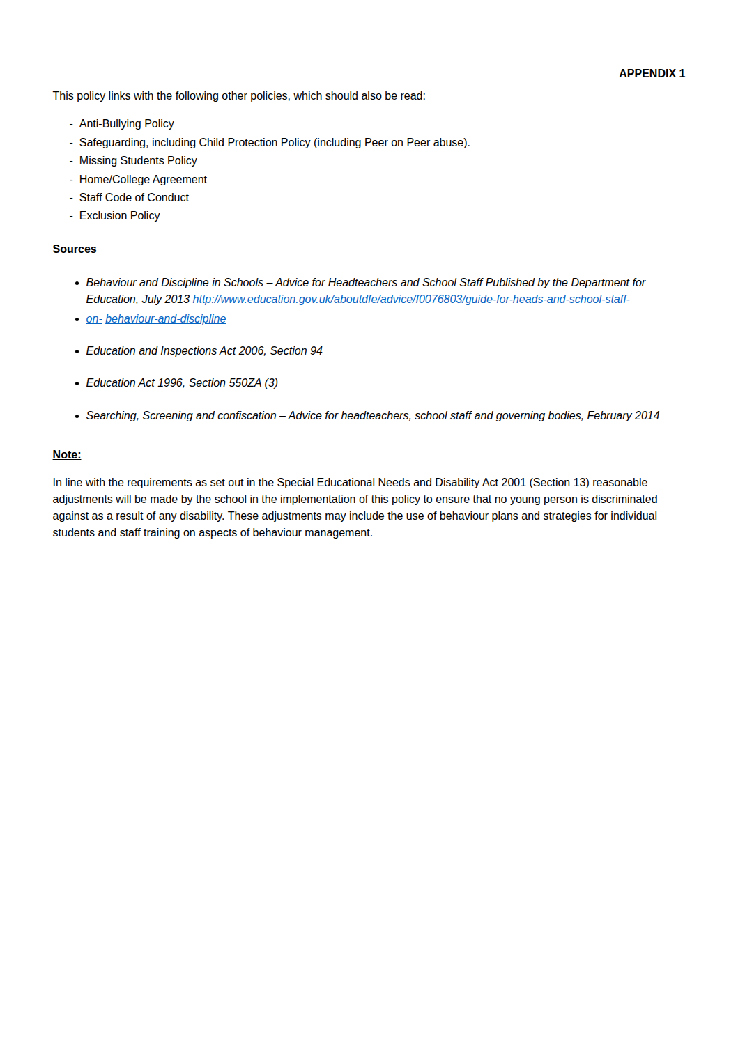APPENDIX 1
This policy links with the following other policies, which should also be read:
Anti-Bullying Policy
Safeguarding, including Child Protection Policy (including Peer on Peer abuse).
Missing Students Policy
Home/College Agreement
Staff Code of Conduct
Exclusion Policy
Sources
Behaviour and Discipline in Schools – Advice for Headteachers and School Staff Published by the Department for Education, July 2013 http://www.education.gov.uk/aboutdfe/advice/f0076803/guide-for-heads-and-school-staff-
on- behaviour-and-discipline
Education and Inspections Act 2006, Section 94
Education Act 1996, Section 550ZA (3)
Searching, Screening and confiscation – Advice for headteachers, school staff and governing bodies, February 2014
Note:
In line with the requirements as set out in the Special Educational Needs and Disability Act 2001 (Section 13) reasonable adjustments will be made by the school in the implementation of this policy to ensure that no young person is discriminated against as a result of any disability. These adjustments may include the use of behaviour plans and strategies for individual students and staff training on aspects of behaviour management.